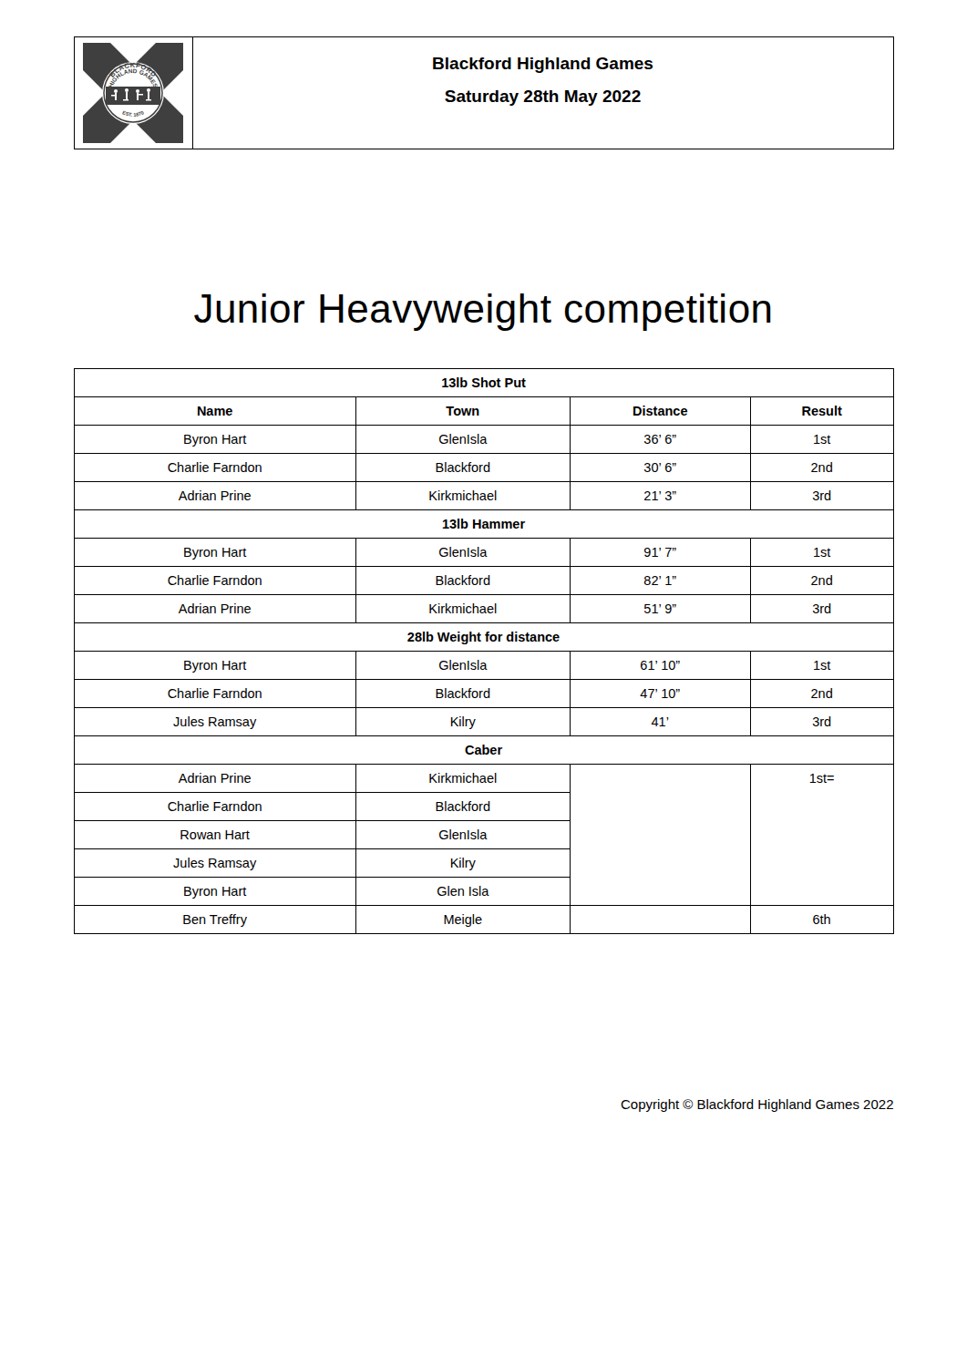BLACKFORD HIGHLAND GAMES EST. 1870
Blackford Highland Games
Saturday 28th May 2022
Junior Heavyweight competition
| 13lb Shot Put |
| Name | Town | Distance | Result |
| Byron Hart | GlenIsla | 36’ 6” | 1st |
| Charlie Farndon | Blackford | 30’ 6” | 2nd |
| Adrian Prine | Kirkmichael | 21’ 3” | 3rd |
| 13lb Hammer |
| Byron Hart | GlenIsla | 91’ 7” | 1st |
| Charlie Farndon | Blackford | 82’ 1” | 2nd |
| Adrian Prine | Kirkmichael | 51’ 9” | 3rd |
| 28lb Weight for distance |
| Byron Hart | GlenIsla | 61’ 10” | 1st |
| Charlie Farndon | Blackford | 47’ 10” | 2nd |
| Jules Ramsay | Kilry | 41’ | 3rd |
| Caber |
| Adrian Prine | Kirkmichael | | 1st= |
| Charlie Farndon | Blackford |
| Rowan Hart | GlenIsla |
| Jules Ramsay | Kilry |
| Byron Hart | Glen Isla |
| Ben Treffry | Meigle | | 6th |
Copyright © Blackford Highland Games 2022